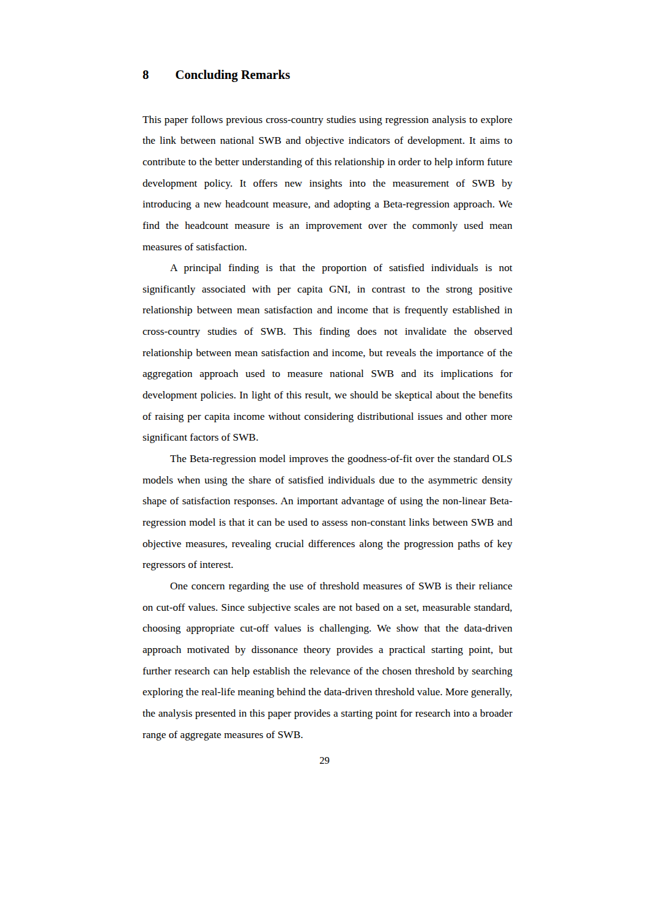8 Concluding Remarks
This paper follows previous cross-country studies using regression analysis to explore the link between national SWB and objective indicators of development. It aims to contribute to the better understanding of this relationship in order to help inform future development policy. It offers new insights into the measurement of SWB by introducing a new headcount measure, and adopting a Beta-regression approach. We find the headcount measure is an improvement over the commonly used mean measures of satisfaction.
A principal finding is that the proportion of satisfied individuals is not significantly associated with per capita GNI, in contrast to the strong positive relationship between mean satisfaction and income that is frequently established in cross-country studies of SWB. This finding does not invalidate the observed relationship between mean satisfaction and income, but reveals the importance of the aggregation approach used to measure national SWB and its implications for development policies. In light of this result, we should be skeptical about the benefits of raising per capita income without considering distributional issues and other more significant factors of SWB.
The Beta-regression model improves the goodness-of-fit over the standard OLS models when using the share of satisfied individuals due to the asymmetric density shape of satisfaction responses. An important advantage of using the non-linear Beta-regression model is that it can be used to assess non-constant links between SWB and objective measures, revealing crucial differences along the progression paths of key regressors of interest.
One concern regarding the use of threshold measures of SWB is their reliance on cut-off values. Since subjective scales are not based on a set, measurable standard, choosing appropriate cut-off values is challenging. We show that the data-driven approach motivated by dissonance theory provides a practical starting point, but further research can help establish the relevance of the chosen threshold by searching exploring the real-life meaning behind the data-driven threshold value. More generally, the analysis presented in this paper provides a starting point for research into a broader range of aggregate measures of SWB.
29